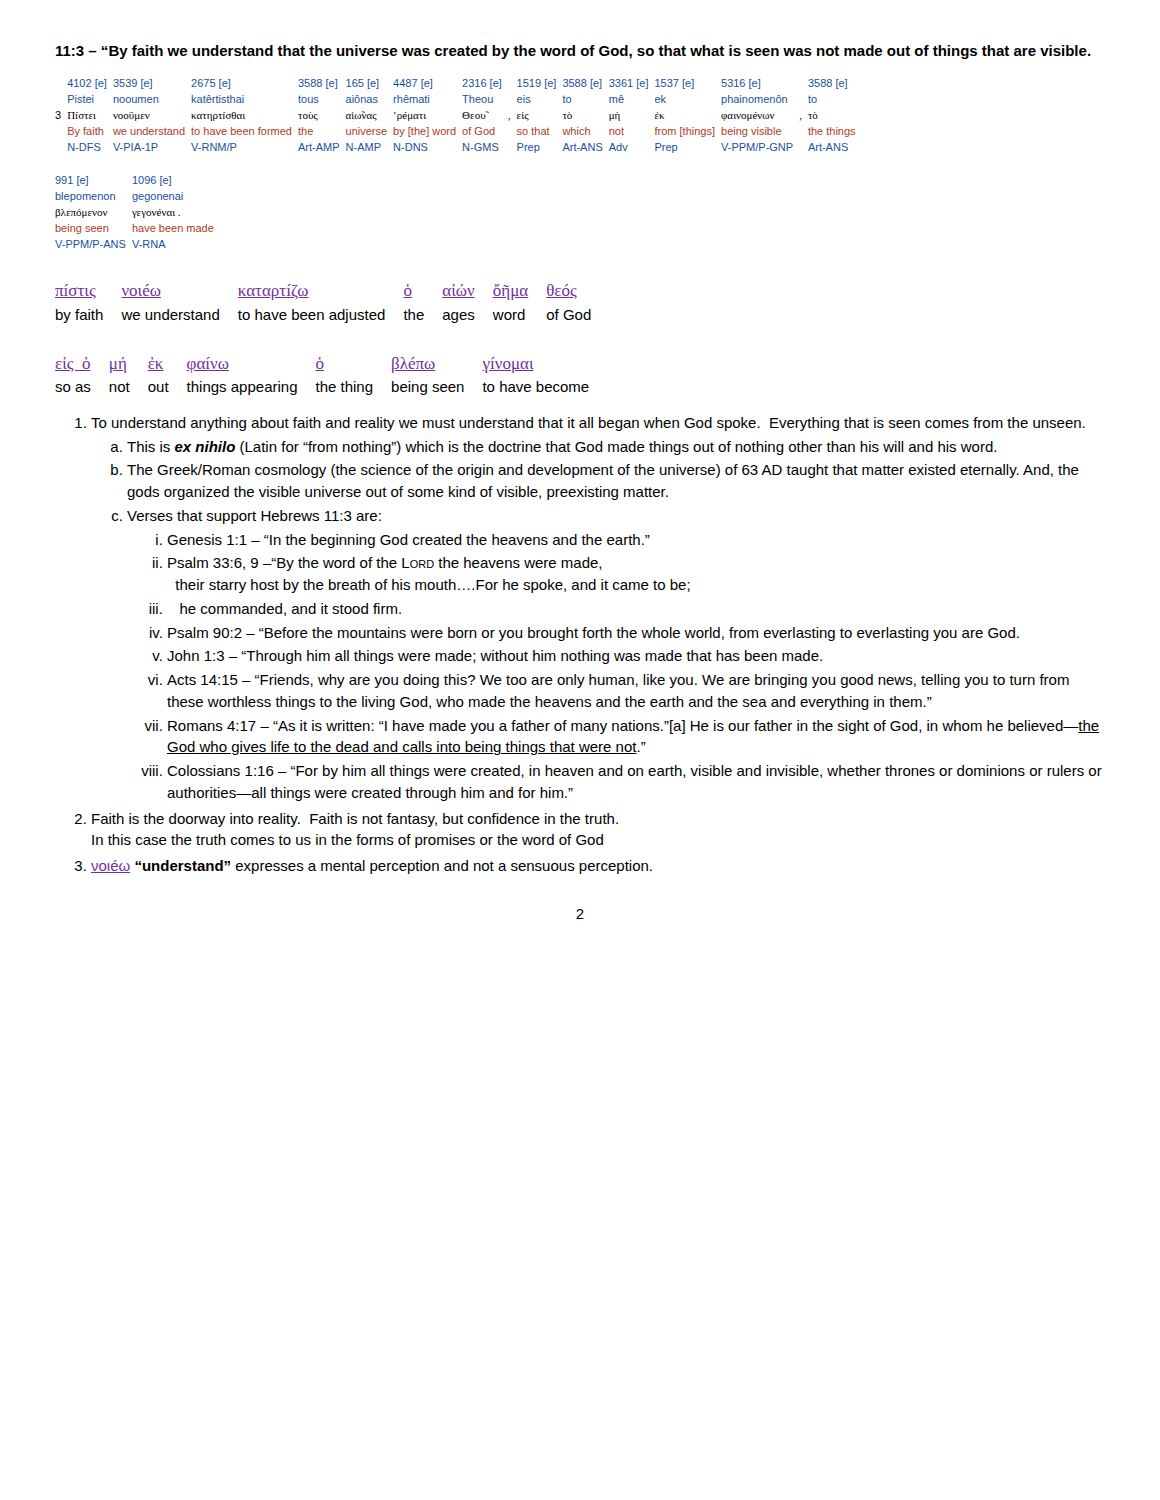11:3 – “By faith we understand that the universe was created by the word of God, so that what is seen was not made out of things that are visible.
| | 4102 [e] | 3539 [e] | 2675 [e] | 3588 [e] | 165 [e] | 4487 [e] | 2316 [e] | | 1519 [e] | 3588 [e] | 3361 [e] | 1537 [e] | 5316 [e] | | 3588 [e] |
| | Pistei | nooumen | katêrtisthai | tous | aiônas | rhêmati | Theou | | eis | to | mê | ek | phainomenôn | | to |
| 3 | Πíστει | νοοῡμεν | κατηρτíσθαι | τοὺς | αἰω̃νας | ‛ρéματι | Θεου̃ | , | εἰς | τὸ | μὴ | ἐκ | φαινομéνων | , | τὸ |
| | By faith | we understand | to have been formed | the | universe | by [the] word | of God | | so that | which | not | from [things] | being visible | | the things |
| | N-DFS | V-PIA-1P | V-RNM/P | Art-AMP | N-AMP | N-DNS | N-GMS | | Prep | Art-ANS | Adv | Prep | V-PPM/P-GNP | | Art-ANS |
| 991 [e] | 1096 [e] |
| blepomenon | gegonenai |
| βλεπóμενον | γεγονéναι . |
| being seen | have been made |
| V-PPM/P-ANS | V-RNA |
| πíστις | νοιéω | καταρτíζω | ὁ | αἰών | ὄῆμα | θεóς |
| by faith | we understand | to have been adjusted | the | ages | word | of God |
| εἰς ὁ | μή | ἐκ | φαíνω | ὁ | βλéπω | γíνομαι |
| so as | not | out | things appearing | the thing | being seen | to have become |
To understand anything about faith and reality we must understand that it all began when God spoke. Everything that is seen comes from the unseen.
This is ex nihilo (Latin for “from nothing”) which is the doctrine that God made things out of nothing other than his will and his word.
The Greek/Roman cosmology (the science of the origin and development of the universe) of 63 AD taught that matter existed eternally. And, the gods organized the visible universe out of some kind of visible, preexisting matter.
Verses that support Hebrews 11:3 are:
Genesis 1:1 – “In the beginning God created the heavens and the earth.”
Psalm 33:6, 9 –“By the word of the Lord the heavens were made,
their starry host by the breath of his mouth….For he spoke, and it came to be;
he commanded, and it stood firm.
Psalm 90:2 – “Before the mountains were born or you brought forth the whole world, from everlasting to everlasting you are God.
John 1:3 – “Through him all things were made; without him nothing was made that has been made.
Acts 14:15 – “Friends, why are you doing this? We too are only human, like you. We are bringing you good news, telling you to turn from these worthless things to the living God, who made the heavens and the earth and the sea and everything in them.”
Romans 4:17 – “As it is written: “I have made you a father of many nations.”[a] He is our father in the sight of God, in whom he believed—the God who gives life to the dead and calls into being things that were not.”
Colossians 1:16 – “For by him all things were created, in heaven and on earth, visible and invisible, whether thrones or dominions or rulers or authorities—all things were created through him and for him.”
Faith is the doorway into reality. Faith is not fantasy, but confidence in the truth.
In this case the truth comes to us in the forms of promises or the word of God
νοιéω “understand” expresses a mental perception and not a sensuous perception.
2